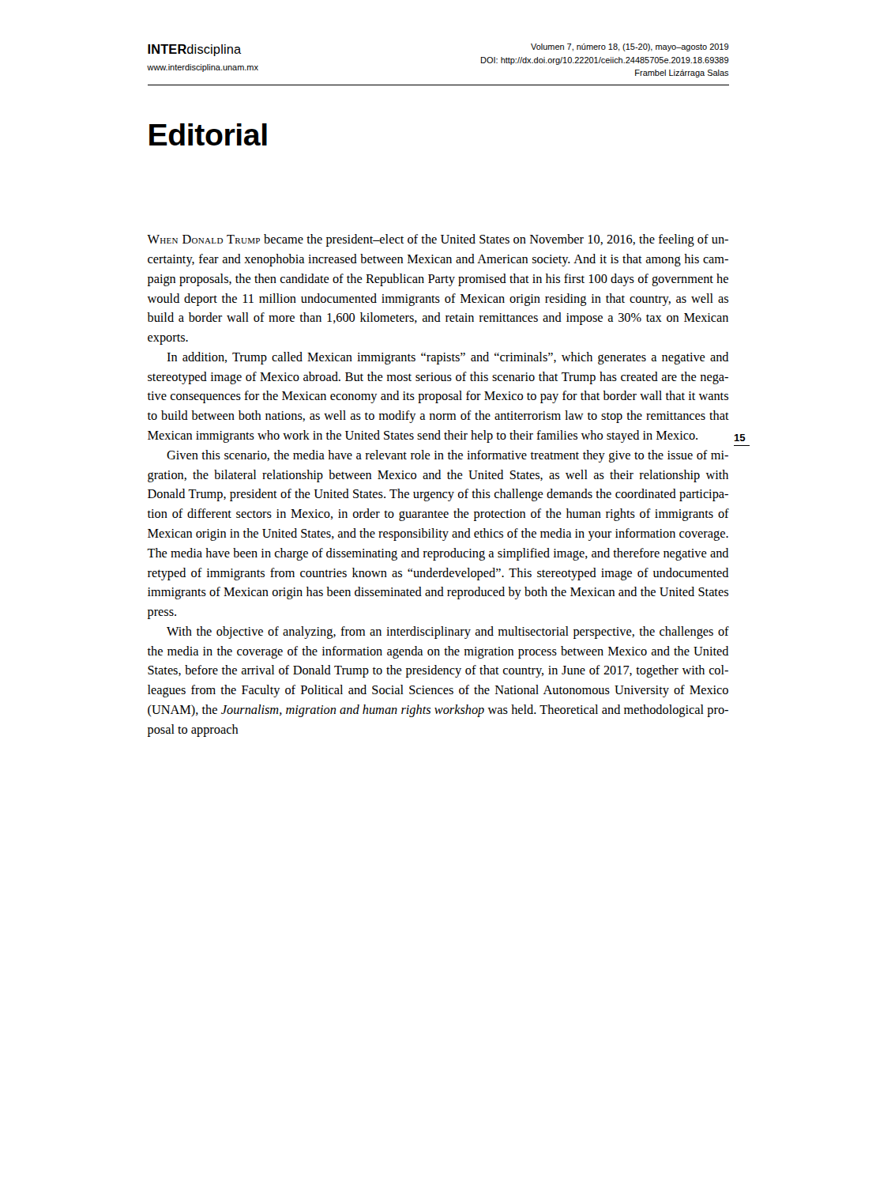INTER disciplina www.interdisciplina.unam.mx
Volumen 7, número 18, (15-20), mayo–agosto 2019
DOI: http://dx.doi.org/10.22201/ceiich.24485705e.2019.18.69389
Frambel Lizárraga Salas
Editorial
When Donald Trump became the president–elect of the United States on November 10, 2016, the feeling of uncertainty, fear and xenophobia increased between Mexican and American society. And it is that among his campaign proposals, the then candidate of the Republican Party promised that in his first 100 days of government he would deport the 11 million undocumented immigrants of Mexican origin residing in that country, as well as build a border wall of more than 1,600 kilometers, and retain remittances and impose a 30% tax on Mexican exports.
In addition, Trump called Mexican immigrants “rapists” and “criminals”, which generates a negative and stereotyped image of Mexico abroad. But the most serious of this scenario that Trump has created are the negative consequences for the Mexican economy and its proposal for Mexico to pay for that border wall that it wants to build between both nations, as well as to modify a norm of the antiterrorism law to stop the remittances that Mexican immigrants who work in the United States send their help to their families who stayed in Mexico.
Given this scenario, the media have a relevant role in the informative treatment they give to the issue of migration, the bilateral relationship between Mexico and the United States, as well as their relationship with Donald Trump, president of the United States. The urgency of this challenge demands the coordinated participation of different sectors in Mexico, in order to guarantee the protection of the human rights of immigrants of Mexican origin in the United States, and the responsibility and ethics of the media in your information coverage. The media have been in charge of disseminating and reproducing a simplified image, and therefore negative and retyped of immigrants from countries known as “underdeveloped”. This stereotyped image of undocumented immigrants of Mexican origin has been disseminated and reproduced by both the Mexican and the United States press.
With the objective of analyzing, from an interdisciplinary and multisectorial perspective, the challenges of the media in the coverage of the information agenda on the migration process between Mexico and the United States, before the arrival of Donald Trump to the presidency of that country, in June of 2017, together with colleagues from the Faculty of Political and Social Sciences of the National Autonomous University of Mexico (UNAM), the Journalism, migration and human rights workshop was held. Theoretical and methodological proposal to approach
15